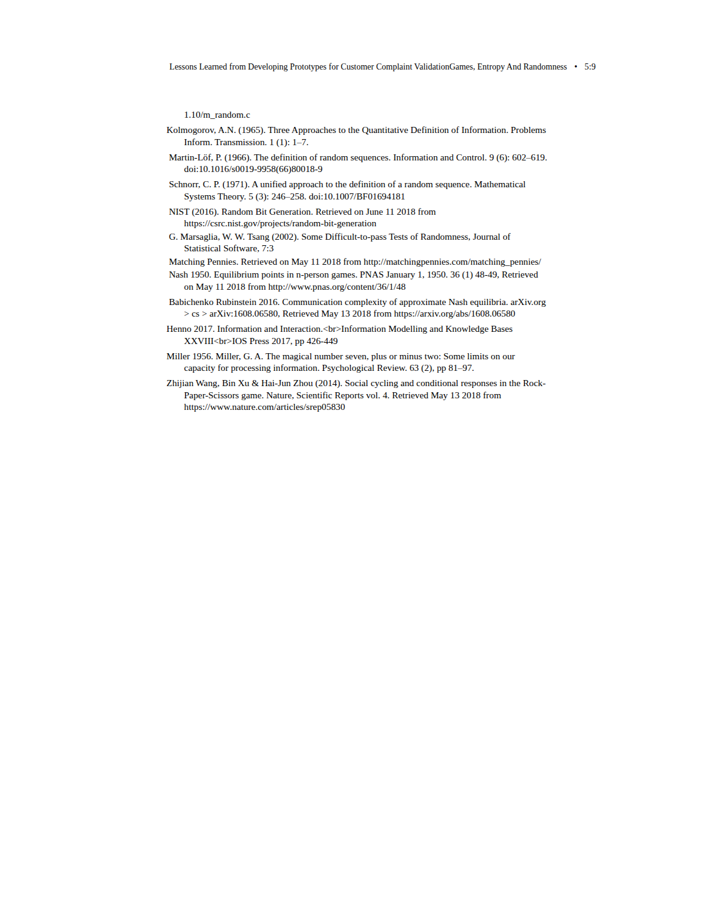Lessons Learned from Developing Prototypes for Customer Complaint ValidationGames, Entropy And Randomness•5:9
1.10/m_random.c
Kolmogorov, A.N. (1965). Three Approaches to the Quantitative Definition of Information. Problems Inform. Transmission. 1 (1): 1–7.
Martin-Löf, P. (1966). The definition of random sequences. Information and Control. 9 (6): 602–619. doi:10.1016/s0019-9958(66)80018-9
Schnorr, C. P. (1971). A unified approach to the definition of a random sequence. Mathematical Systems Theory. 5 (3): 246–258. doi:10.1007/BF01694181
NIST (2016). Random Bit Generation. Retrieved on June 11 2018 from https://csrc.nist.gov/projects/random-bit-generation
G. Marsaglia, W. W. Tsang (2002). Some Difficult-to-pass Tests of Randomness, Journal of Statistical Software, 7:3
Matching Pennies. Retrieved on May 11 2018 from http://matchingpennies.com/matching_pennies/
Nash 1950. Equilibrium points in n-person games. PNAS January 1, 1950. 36 (1) 48-49, Retrieved on May 11 2018 from http://www.pnas.org/content/36/1/48
Babichenko Rubinstein 2016. Communication complexity of approximate Nash equilibria. arXiv.org > cs > arXiv:1608.06580, Retrieved May 13 2018 from https://arxiv.org/abs/1608.06580
Henno 2017. Information and Interaction.<br>Information Modelling and Knowledge Bases XXVIII<br>IOS Press 2017, pp 426-449
Miller 1956. Miller, G. A. The magical number seven, plus or minus two: Some limits on our capacity for processing information. Psychological Review. 63 (2), pp 81–97.
Zhijian Wang, Bin Xu & Hai-Jun Zhou (2014). Social cycling and conditional responses in the Rock-Paper-Scissors game. Nature, Scientific Reports vol. 4. Retrieved May 13 2018 from https://www.nature.com/articles/srep05830